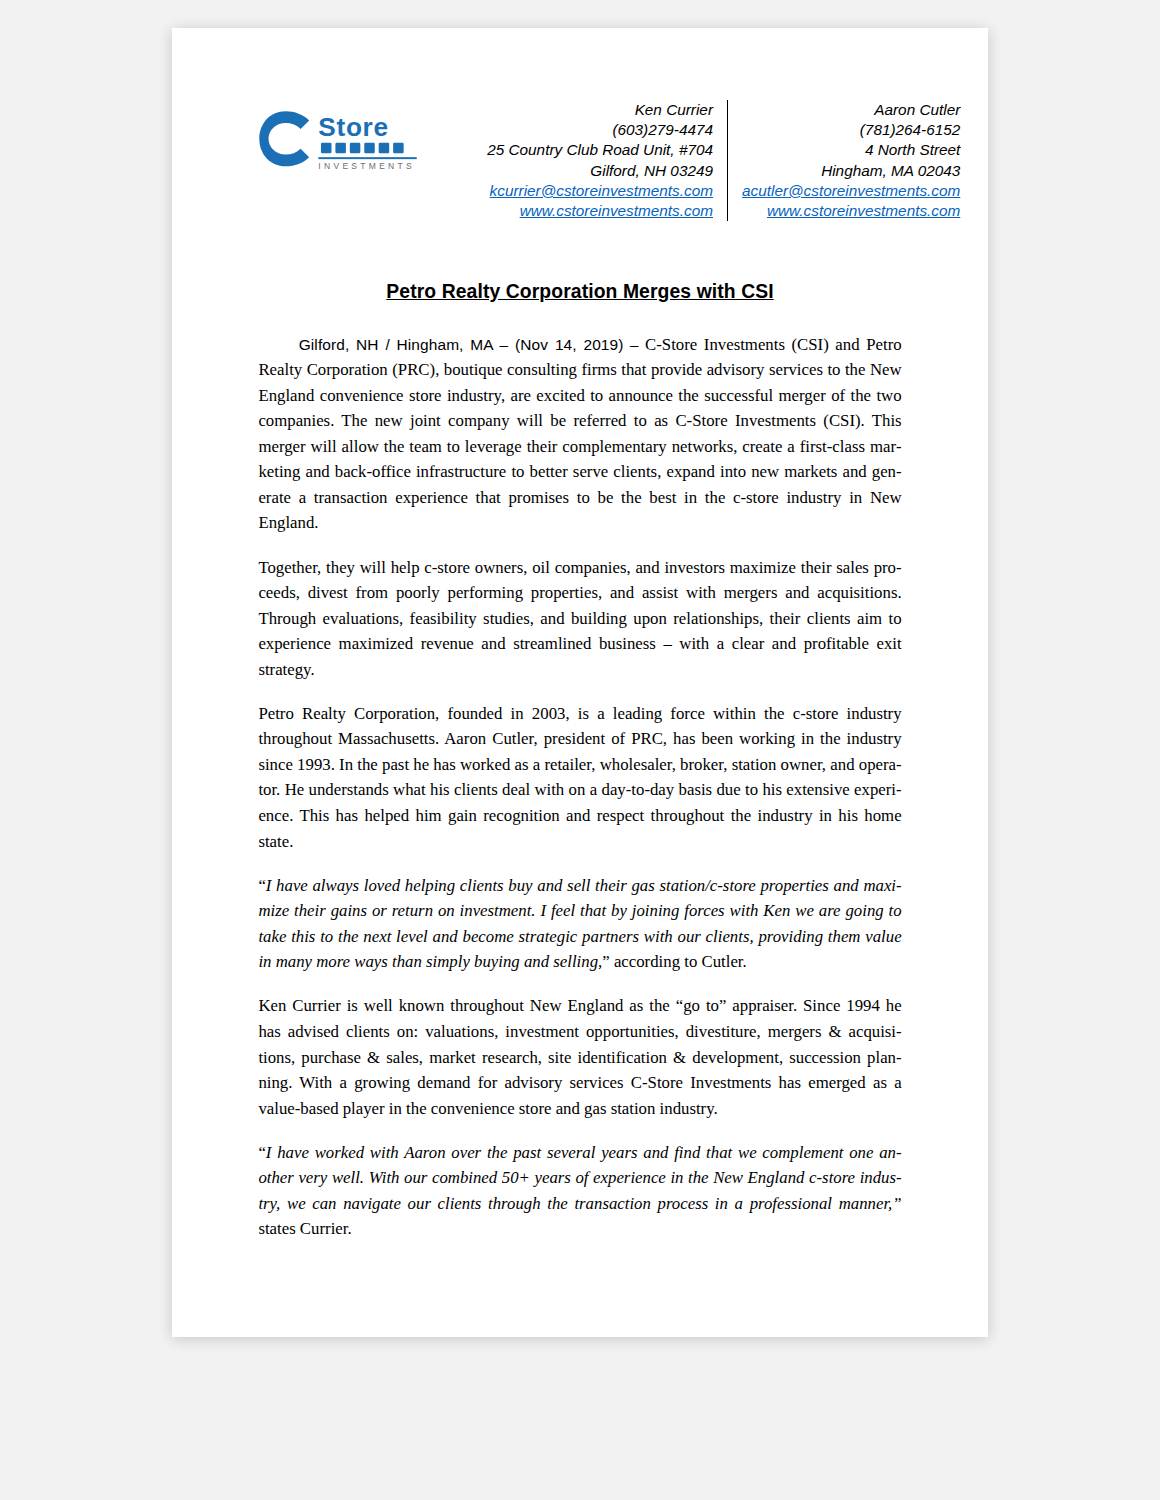CStore Investments Store INVESTMENTS
Ken Currier
(603)279-4474
25 Country Club Road Unit, #704
Gilford, NH 03249
kcurrier@cstoreinvestments.com
www.cstoreinvestments.com Aaron Cutler
(781)264-6152
4 North Street
Hingham, MA 02043
acutler@cstoreinvestments.com
www.cstoreinvestments.com
Petro Realty Corporation Merges with CSI
Gilford, NH / Hingham, MA – (Nov 14, 2019) – C-Store Investments (CSI) and Petro Realty Corporation (PRC), boutique consulting firms that provide advisory services to the New England convenience store industry, are excited to announce the successful merger of the two companies. The new joint company will be referred to as C-Store Investments (CSI). This merger will allow the team to leverage their complementary networks, create a first-class marketing and back-office infrastructure to better serve clients, expand into new markets and generate a transaction experience that promises to be the best in the c-store industry in New England.
Together, they will help c-store owners, oil companies, and investors maximize their sales proceeds, divest from poorly performing properties, and assist with mergers and acquisitions. Through evaluations, feasibility studies, and building upon relationships, their clients aim to experience maximized revenue and streamlined business – with a clear and profitable exit strategy.
Petro Realty Corporation, founded in 2003, is a leading force within the c-store industry throughout Massachusetts. Aaron Cutler, president of PRC, has been working in the industry since 1993. In the past he has worked as a retailer, wholesaler, broker, station owner, and operator. He understands what his clients deal with on a day-to-day basis due to his extensive experience. This has helped him gain recognition and respect throughout the industry in his home state.
“I have always loved helping clients buy and sell their gas station/c-store properties and maximize their gains or return on investment. I feel that by joining forces with Ken we are going to take this to the next level and become strategic partners with our clients, providing them value in many more ways than simply buying and selling,” according to Cutler.
Ken Currier is well known throughout New England as the “go to” appraiser. Since 1994 he has advised clients on: valuations, investment opportunities, divestiture, mergers & acquisitions, purchase & sales, market research, site identification & development, succession planning. With a growing demand for advisory services C-Store Investments has emerged as a value-based player in the convenience store and gas station industry.
“I have worked with Aaron over the past several years and find that we complement one another very well. With our combined 50+ years of experience in the New England c-store industry, we can navigate our clients through the transaction process in a professional manner,” states Currier.